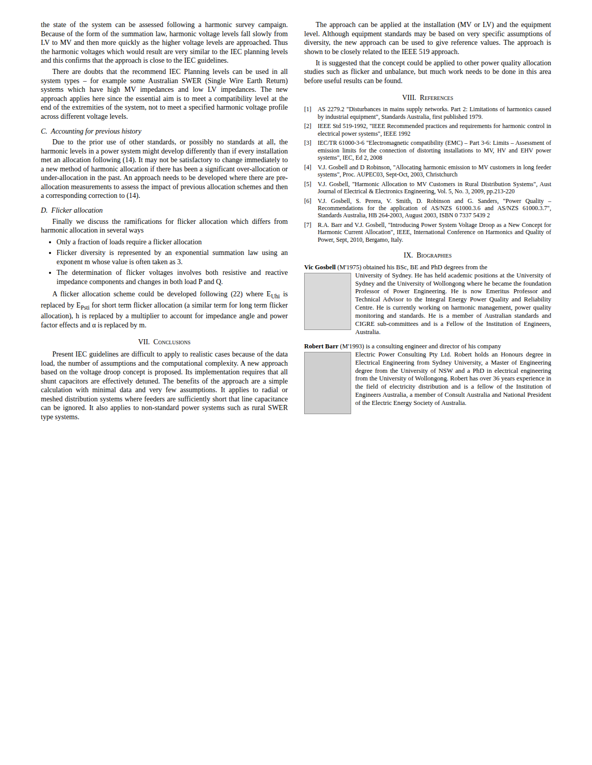the state of the system can be assessed following a harmonic survey campaign. Because of the form of the summation law, harmonic voltage levels fall slowly from LV to MV and then more quickly as the higher voltage levels are approached. Thus the harmonic voltages which would result are very similar to the IEC planning levels and this confirms that the approach is close to the IEC guidelines.
There are doubts that the recommend IEC Planning levels can be used in all system types – for example some Australian SWER (Single Wire Earth Return) systems which have high MV impedances and low LV impedances. The new approach applies here since the essential aim is to meet a compatibility level at the end of the extremities of the system, not to meet a specified harmonic voltage profile across different voltage levels.
C. Accounting for previous history
Due to the prior use of other standards, or possibly no standards at all, the harmonic levels in a power system might develop differently than if every installation met an allocation following (14). It may not be satisfactory to change immediately to a new method of harmonic allocation if there has been a significant over-allocation or under-allocation in the past. An approach needs to be developed where there are pre-allocation measurements to assess the impact of previous allocation schemes and then a corresponding correction to (14).
D. Flicker allocation
Finally we discuss the ramifications for flicker allocation which differs from harmonic allocation in several ways
Only a fraction of loads require a flicker allocation
Flicker diversity is represented by an exponential summation law using an exponent m whose value is often taken as 3.
The determination of flicker voltages involves both resistive and reactive impedance components and changes in both load P and Q.
A flicker allocation scheme could be developed following (22) where EUhi is replaced by EPsti for short term flicker allocation (a similar term for long term flicker allocation), h is replaced by a multiplier to account for impedance angle and power factor effects and α is replaced by m.
VII. Conclusions
Present IEC guidelines are difficult to apply to realistic cases because of the data load, the number of assumptions and the computational complexity. A new approach based on the voltage droop concept is proposed. Its implementation requires that all shunt capacitors are effectively detuned. The benefits of the approach are a simple calculation with minimal data and very few assumptions. It applies to radial or meshed distribution systems where feeders are sufficiently short that line capacitance can be ignored. It also applies to non-standard power systems such as rural SWER type systems.
The approach can be applied at the installation (MV or LV) and the equipment level. Although equipment standards may be based on very specific assumptions of diversity, the new approach can be used to give reference values. The approach is shown to be closely related to the IEEE 519 approach.
It is suggested that the concept could be applied to other power quality allocation studies such as flicker and unbalance, but much work needs to be done in this area before useful results can be found.
VIII. References
AS 2279.2 "Disturbances in mains supply networks. Part 2: Limitations of harmonics caused by industrial equipment", Standards Australia, first published 1979.
IEEE Std 519-1992, "IEEE Recommended practices and requirements for harmonic control in electrical power systems", IEEE 1992
IEC/TR 61000-3-6 "Electromagnetic compatibility (EMC) – Part 3-6: Limits – Assessment of emission limits for the connection of distorting installations to MV, HV and EHV power systems", IEC, Ed 2, 2008
V.J. Gosbell and D Robinson, "Allocating harmonic emission to MV customers in long feeder systems", Proc. AUPEC03, Sept-Oct, 2003, Christchurch
V.J. Gosbell, "Harmonic Allocation to MV Customers in Rural Distribution Systems", Aust Journal of Electrical & Electronics Engineering, Vol. 5, No. 3, 2009, pp.213-220
V.J. Gosbell, S. Perera, V. Smith, D. Robinson and G. Sanders, "Power Quality – Recommendations for the application of AS/NZS 61000.3.6 and AS/NZS 61000.3.7", Standards Australia, HB 264-2003, August 2003, ISBN 0 7337 5439 2
R.A. Barr and V.J. Gosbell, "Introducing Power System Voltage Droop as a New Concept for Harmonic Current Allocation", IEEE, International Conference on Harmonics and Quality of Power, Sept, 2010, Bergamo, Italy.
IX. Biographies
Vic Gosbell (M'1975) obtained his BSc, BE and PhD degrees from the
University of Sydney. He has held academic positions at the University of Sydney and the University of Wollongong where he became the foundation Professor of Power Engineering. He is now Emeritus Professor and Technical Advisor to the Integral Energy Power Quality and Reliability Centre. He is currently working on harmonic management, power quality monitoring and standards. He is a member of Australian standards and CIGRE sub-committees and is a Fellow of the Institution of Engineers, Australia.
Robert Barr (M'1993) is a consulting engineer and director of his company
Electric Power Consulting Pty Ltd. Robert holds an Honours degree in Electrical Engineering from Sydney University, a Master of Engineering degree from the University of NSW and a PhD in electrical engineering from the University of Wollongong. Robert has over 36 years experience in the field of electricity distribution and is a fellow of the Institution of Engineers Australia, a member of Consult Australia and National President of the Electric Energy Society of Australia.